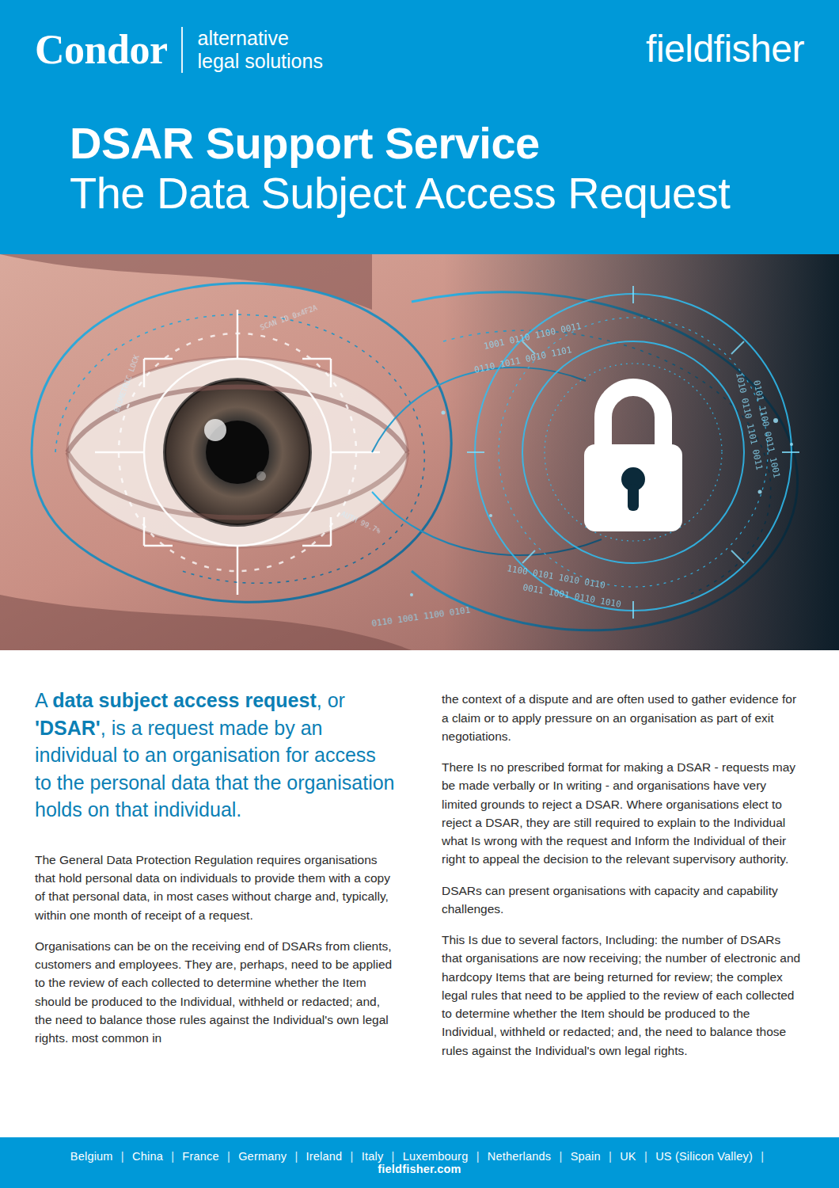Condor alternative
legal solutions
fieldfisher
DSAR Support Service The Data Subject Access Request
1001 0110 1100 0011 0110 1011 0010 1101 1100 0101 1010 0110 0011 1001 0110 1010 1010 0110 1101 0011 0101 1100 0011 1001 0110 1001 1100 0101 SCAN ID 0x4F2A BIOMETRIC LOCK AUTH 99.7%
A data subject access request, or 'DSAR', is a request made by an individual to an organisation for access to the personal data that the organisation holds on that individual.
The General Data Protection Regulation requires organisations that hold personal data on individuals to provide them with a copy of that personal data, in most cases without charge and, typically, within one month of receipt of a request.
Organisations can be on the receiving end of DSARs from clients, customers and employees. They are, perhaps, need to be applied to the review of each collected to determine whether the Item should be produced to the Individual, withheld or redacted; and, the need to balance those rules against the Individual's own legal rights. most common in
the context of a dispute and are often used to gather evidence for a claim or to apply pressure on an organisation as part of exit negotiations.
There Is no prescribed format for making a DSAR - requests may be made verbally or In writing - and organisations have very limited grounds to reject a DSAR. Where organisations elect to reject a DSAR, they are still required to explain to the Individual what Is wrong with the request and Inform the Individual of their right to appeal the decision to the relevant supervisory authority.
DSARs can present organisations with capacity and capability challenges.
This Is due to several factors, Including: the number of DSARs that organisations are now receiving; the number of electronic and hardcopy Items that are being returned for review; the complex legal rules that need to be applied to the review of each collected to determine whether the Item should be produced to the Individual, withheld or redacted; and, the need to balance those rules against the Individual's own legal rights.
Belgium | China | France | Germany | Ireland | Italy | Luxembourg | Netherlands | Spain | UK | US (Silicon Valley) | fieldfisher.com